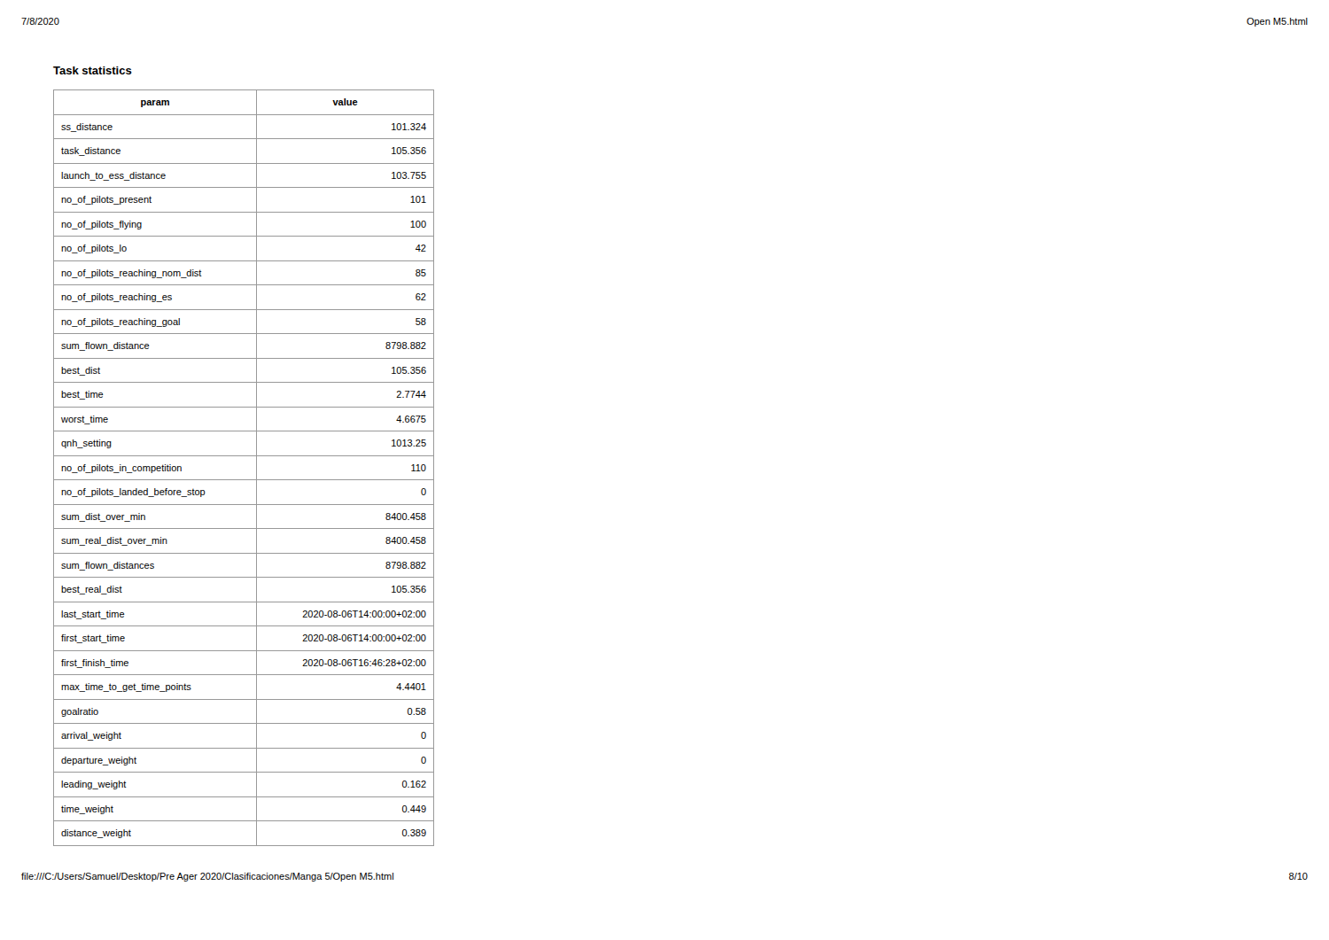7/8/2020 Open M5.html
Task statistics
| param | value |
| --- | --- |
| ss_distance | 101.324 |
| task_distance | 105.356 |
| launch_to_ess_distance | 103.755 |
| no_of_pilots_present | 101 |
| no_of_pilots_flying | 100 |
| no_of_pilots_lo | 42 |
| no_of_pilots_reaching_nom_dist | 85 |
| no_of_pilots_reaching_es | 62 |
| no_of_pilots_reaching_goal | 58 |
| sum_flown_distance | 8798.882 |
| best_dist | 105.356 |
| best_time | 2.7744 |
| worst_time | 4.6675 |
| qnh_setting | 1013.25 |
| no_of_pilots_in_competition | 110 |
| no_of_pilots_landed_before_stop | 0 |
| sum_dist_over_min | 8400.458 |
| sum_real_dist_over_min | 8400.458 |
| sum_flown_distances | 8798.882 |
| best_real_dist | 105.356 |
| last_start_time | 2020-08-06T14:00:00+02:00 |
| first_start_time | 2020-08-06T14:00:00+02:00 |
| first_finish_time | 2020-08-06T16:46:28+02:00 |
| max_time_to_get_time_points | 4.4401 |
| goalratio | 0.58 |
| arrival_weight | 0 |
| departure_weight | 0 |
| leading_weight | 0.162 |
| time_weight | 0.449 |
| distance_weight | 0.389 |
file:///C:/Users/Samuel/Desktop/Pre Ager 2020/Clasificaciones/Manga 5/Open M5.html 8/10